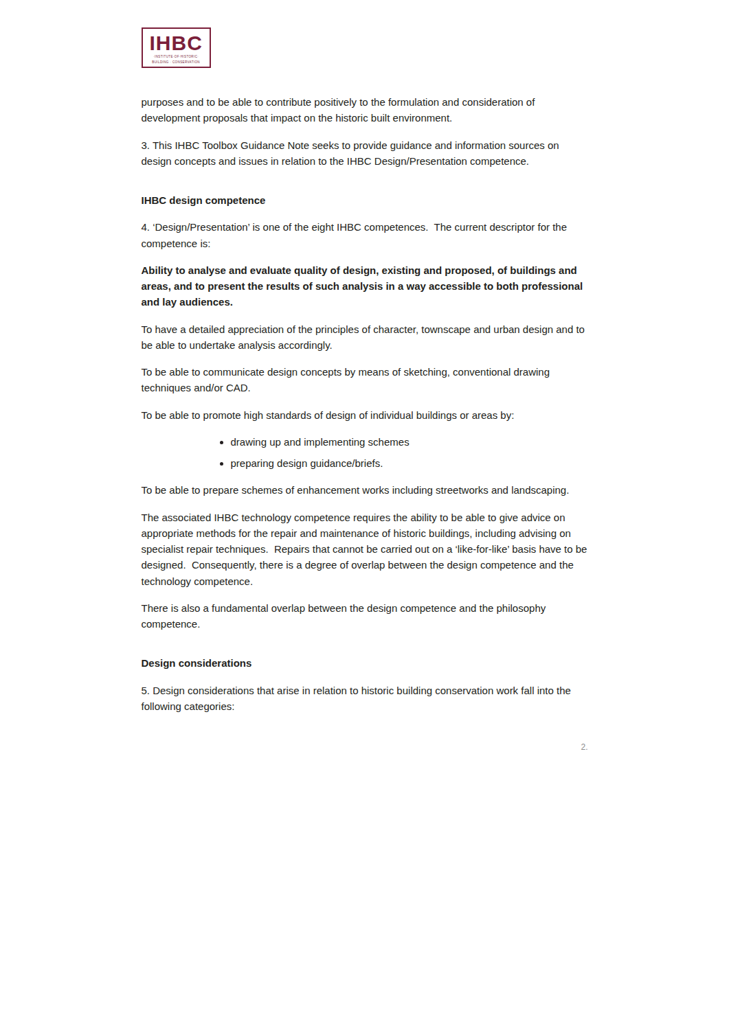IHBC ·INSTITUTE·OF·HISTORIC· BUILDING · CONSERVATION
purposes and to be able to contribute positively to the formulation and consideration of development proposals that impact on the historic built environment.
3. This IHBC Toolbox Guidance Note seeks to provide guidance and information sources on design concepts and issues in relation to the IHBC Design/Presentation competence.
IHBC design competence
4. ‘Design/Presentation’ is one of the eight IHBC competences. The current descriptor for the competence is:
Ability to analyse and evaluate quality of design, existing and proposed, of buildings and areas, and to present the results of such analysis in a way accessible to both professional and lay audiences.
To have a detailed appreciation of the principles of character, townscape and urban design and to be able to undertake analysis accordingly.
To be able to communicate design concepts by means of sketching, conventional drawing techniques and/or CAD.
To be able to promote high standards of design of individual buildings or areas by:
drawing up and implementing schemes
preparing design guidance/briefs.
To be able to prepare schemes of enhancement works including streetworks and landscaping.
The associated IHBC technology competence requires the ability to be able to give advice on appropriate methods for the repair and maintenance of historic buildings, including advising on specialist repair techniques. Repairs that cannot be carried out on a ‘like-for-like’ basis have to be designed. Consequently, there is a degree of overlap between the design competence and the technology competence.
There is also a fundamental overlap between the design competence and the philosophy competence.
Design considerations
5. Design considerations that arise in relation to historic building conservation work fall into the following categories:
2.